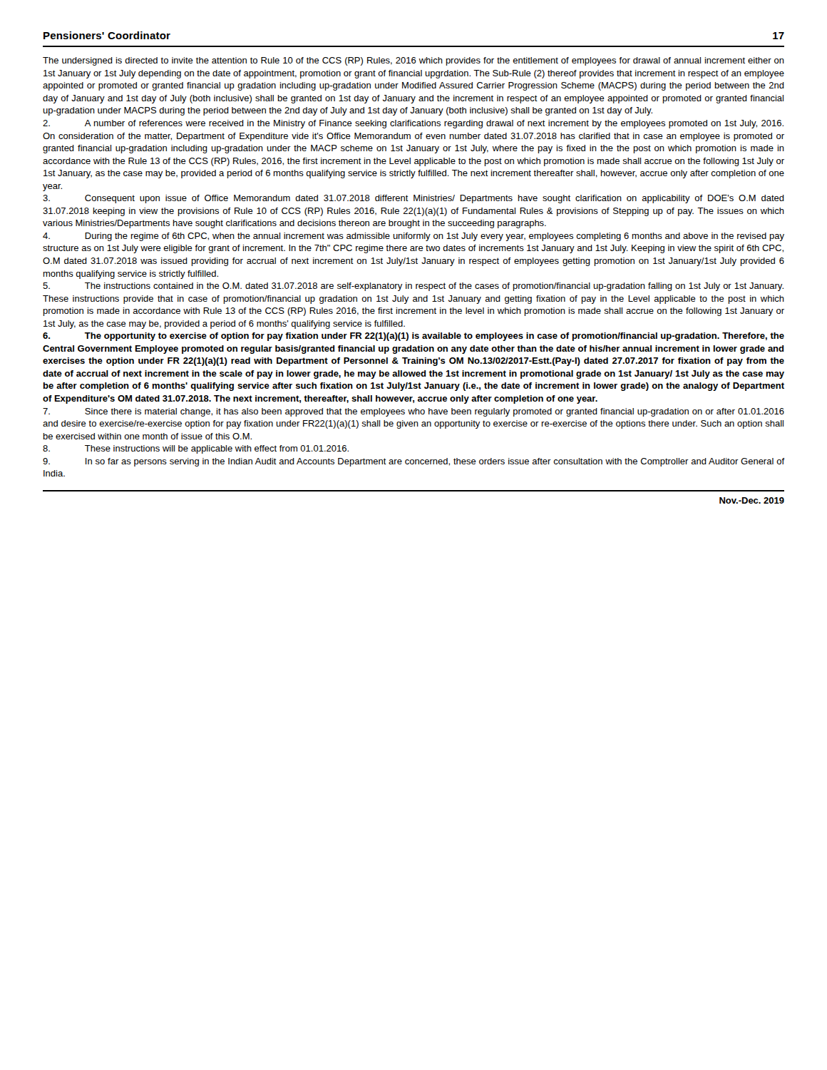Pensioners' Coordinator 17
The undersigned is directed to invite the attention to Rule 10 of the CCS (RP) Rules, 2016 which provides for the entitlement of employees for drawal of annual increment either on 1st January or 1st July depending on the date of appointment, promotion or grant of financial upgrdation. The Sub-Rule (2) thereof provides that increment in respect of an employee appointed or promoted or granted financial up gradation including up-gradation under Modified Assured Carrier Progression Scheme (MACPS) during the period between the 2nd day of January and 1st day of July (both inclusive) shall be granted on 1st day of January and the increment in respect of an employee appointed or promoted or granted financial up-gradation under MACPS during the period between the 2nd day of July and 1st day of January (both inclusive) shall be granted on 1st day of July.
2. A number of references were received in the Ministry of Finance seeking clarifications regarding drawal of next increment by the employees promoted on 1st July, 2016. On consideration of the matter, Department of Expenditure vide it's Office Memorandum of even number dated 31.07.2018 has clarified that in case an employee is promoted or granted financial up-gradation including up-gradation under the MACP scheme on 1st January or 1st July, where the pay is fixed in the the post on which promotion is made in accordance with the Rule 13 of the CCS (RP) Rules, 2016, the first increment in the Level applicable to the post on which promotion is made shall accrue on the following 1st July or 1st January, as the case may be, provided a period of 6 months qualifying service is strictly fulfilled. The next increment thereafter shall, however, accrue only after completion of one year.
3. Consequent upon issue of Office Memorandum dated 31.07.2018 different Ministries/ Departments have sought clarification on applicability of DOE's O.M dated 31.07.2018 keeping in view the provisions of Rule 10 of CCS (RP) Rules 2016, Rule 22(1)(a)(1) of Fundamental Rules & provisions of Stepping up of pay. The issues on which various Ministries/Departments have sought clarifications and decisions thereon are brought in the succeeding paragraphs.
4. During the regime of 6th CPC, when the annual increment was admissible uniformly on 1st July every year, employees completing 6 months and above in the revised pay structure as on 1st July were eligible for grant of increment. In the 7th" CPC regime there are two dates of increments 1st January and 1st July. Keeping in view the spirit of 6th CPC, O.M dated 31.07.2018 was issued providing for accrual of next increment on 1st July/1st January in respect of employees getting promotion on 1st January/1st July provided 6 months qualifying service is strictly fulfilled.
5. The instructions contained in the O.M. dated 31.07.2018 are self-explanatory in respect of the cases of promotion/financial up-gradation falling on 1st July or 1st January. These instructions provide that in case of promotion/financial up gradation on 1st July and 1st January and getting fixation of pay in the Level applicable to the post in which promotion is made in accordance with Rule 13 of the CCS (RP) Rules 2016, the first increment in the level in which promotion is made shall accrue on the following 1st January or 1st July, as the case may be, provided a period of 6 months' qualifying service is fulfilled.
6. The opportunity to exercise of option for pay fixation under FR 22(1)(a)(1) is available to employees in case of promotion/financial up-gradation. Therefore, the Central Government Employee promoted on regular basis/granted financial up gradation on any date other than the date of his/her annual increment in lower grade and exercises the option under FR 22(1)(a)(1) read with Department of Personnel & Training's OM No.13/02/2017-Estt.(Pay-I) dated 27.07.2017 for fixation of pay from the date of accrual of next increment in the scale of pay in lower grade, he may be allowed the 1st increment in promotional grade on 1st January/ 1st July as the case may be after completion of 6 months' qualifying service after such fixation on 1st July/1st January (i.e., the date of increment in lower grade) on the analogy of Department of Expenditure's OM dated 31.07.2018. The next increment, thereafter, shall however, accrue only after completion of one year.
7. Since there is material change, it has also been approved that the employees who have been regularly promoted or granted financial up-gradation on or after 01.01.2016 and desire to exercise/re-exercise option for pay fixation under FR22(1)(a)(1) shall be given an opportunity to exercise or re-exercise of the options there under. Such an option shall be exercised within one month of issue of this O.M.
8. These instructions will be applicable with effect from 01.01.2016.
9. In so far as persons serving in the Indian Audit and Accounts Department are concerned, these orders issue after consultation with the Comptroller and Auditor General of India.
Nov.-Dec. 2019